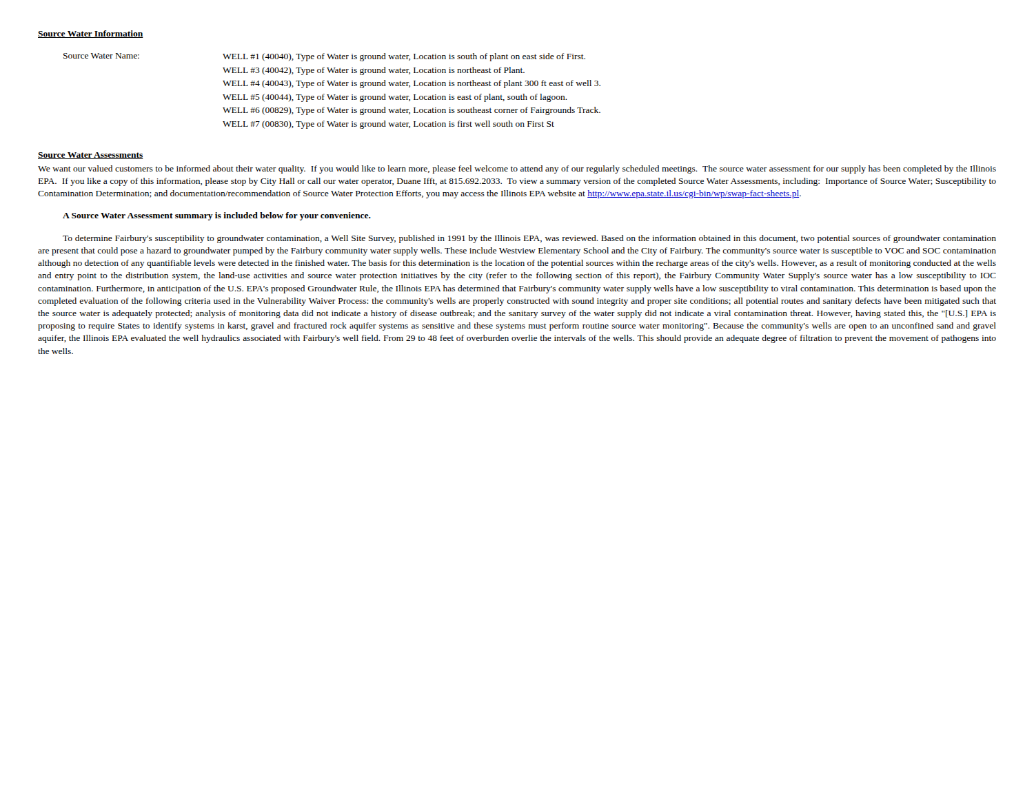Source Water Information
| Source Water Name: | WELL #1 (40040), Type of Water is ground water, Location is south of plant on east side of First. WELL #3 (40042), Type of Water is ground water, Location is northeast of Plant. WELL #4 (40043), Type of Water is ground water, Location is northeast of plant 300 ft east of well 3. WELL #5 (40044), Type of Water is ground water, Location is east of plant, south of lagoon. WELL #6 (00829), Type of Water is ground water, Location is southeast corner of Fairgrounds Track. WELL #7 (00830), Type of Water is ground water, Location is first well south on First St |
Source Water Assessments
We want our valued customers to be informed about their water quality. If you would like to learn more, please feel welcome to attend any of our regularly scheduled meetings. The source water assessment for our supply has been completed by the Illinois EPA. If you like a copy of this information, please stop by City Hall or call our water operator, Duane Ifft, at 815.692.2033. To view a summary version of the completed Source Water Assessments, including: Importance of Source Water; Susceptibility to Contamination Determination; and documentation/recommendation of Source Water Protection Efforts, you may access the Illinois EPA website at http://www.epa.state.il.us/cgi-bin/wp/swap-fact-sheets.pl.
A Source Water Assessment summary is included below for your convenience.
To determine Fairbury's susceptibility to groundwater contamination, a Well Site Survey, published in 1991 by the Illinois EPA, was reviewed. Based on the information obtained in this document, two potential sources of groundwater contamination are present that could pose a hazard to groundwater pumped by the Fairbury community water supply wells. These include Westview Elementary School and the City of Fairbury. The community's source water is susceptible to VOC and SOC contamination although no detection of any quantifiable levels were detected in the finished water. The basis for this determination is the location of the potential sources within the recharge areas of the city's wells. However, as a result of monitoring conducted at the wells and entry point to the distribution system, the land-use activities and source water protection initiatives by the city (refer to the following section of this report), the Fairbury Community Water Supply's source water has a low susceptibility to IOC contamination. Furthermore, in anticipation of the U.S. EPA's proposed Groundwater Rule, the Illinois EPA has determined that Fairbury's community water supply wells have a low susceptibility to viral contamination. This determination is based upon the completed evaluation of the following criteria used in the Vulnerability Waiver Process: the community's wells are properly constructed with sound integrity and proper site conditions; all potential routes and sanitary defects have been mitigated such that the source water is adequately protected; analysis of monitoring data did not indicate a history of disease outbreak; and the sanitary survey of the water supply did not indicate a viral contamination threat. However, having stated this, the "[U.S.] EPA is proposing to require States to identify systems in karst, gravel and fractured rock aquifer systems as sensitive and these systems must perform routine source water monitoring". Because the community's wells are open to an unconfined sand and gravel aquifer, the Illinois EPA evaluated the well hydraulics associated with Fairbury's well field. From 29 to 48 feet of overburden overlie the intervals of the wells. This should provide an adequate degree of filtration to prevent the movement of pathogens into the wells.